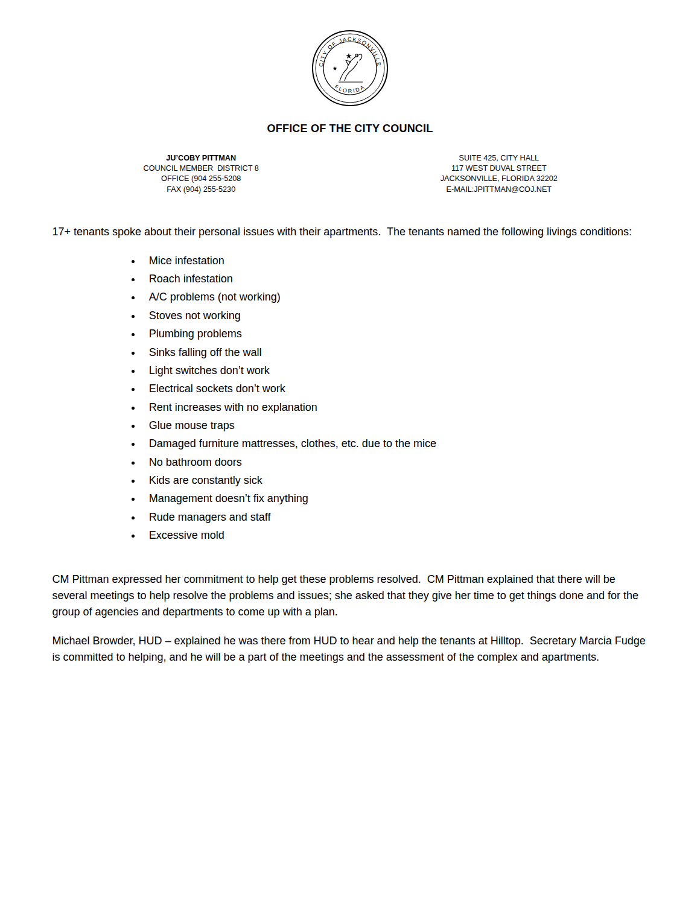CITY OF JACKSONVILLE FLORIDA
OFFICE OF THE CITY COUNCIL
| JU’COBY PITTMAN COUNCIL MEMBER DISTRICT 8 OFFICE (904 255-5208 FAX (904) 255-5230 | SUITE 425, CITY HALL 117 WEST DUVAL STREET JACKSONVILLE, FLORIDA 32202 E-MAIL:JPITTMAN@COJ.NET |
17+ tenants spoke about their personal issues with their apartments. The tenants named the following livings conditions:
Mice infestation
Roach infestation
A/C problems (not working)
Stoves not working
Plumbing problems
Sinks falling off the wall
Light switches don’t work
Electrical sockets don’t work
Rent increases with no explanation
Glue mouse traps
Damaged furniture mattresses, clothes, etc. due to the mice
No bathroom doors
Kids are constantly sick
Management doesn’t fix anything
Rude managers and staff
Excessive mold
CM Pittman expressed her commitment to help get these problems resolved. CM Pittman explained that there will be several meetings to help resolve the problems and issues; she asked that they give her time to get things done and for the group of agencies and departments to come up with a plan.
Michael Browder, HUD – explained he was there from HUD to hear and help the tenants at Hilltop. Secretary Marcia Fudge is committed to helping, and he will be a part of the meetings and the assessment of the complex and apartments.